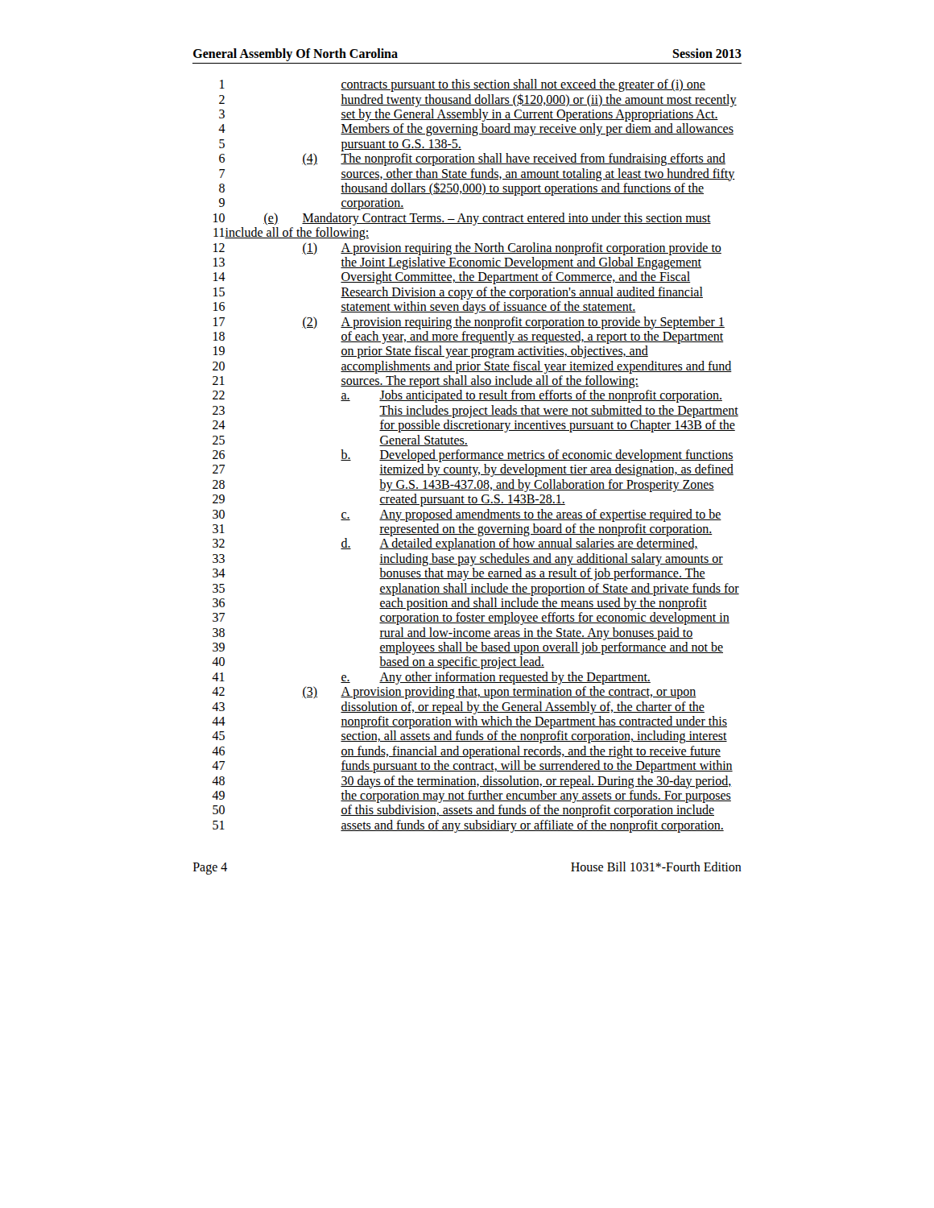General Assembly Of North Carolina
Session 2013
| 1 | contracts pursuant to this section shall not exceed the greater of (i) one |
| 2 | hundred twenty thousand dollars ($120,000) or (ii) the amount most recently |
| 3 | set by the General Assembly in a Current Operations Appropriations Act. |
| 4 | Members of the governing board may receive only per diem and allowances |
| 5 | pursuant to G.S. 138-5. |
| 6 | (4) The nonprofit corporation shall have received from fundraising efforts and |
| 7 | sources, other than State funds, an amount totaling at least two hundred fifty |
| 8 | thousand dollars ($250,000) to support operations and functions of the |
| 9 | corporation. |
| 10 | (e) Mandatory Contract Terms. – Any contract entered into under this section must |
| 11 | include all of the following: |
| 12 | (1) A provision requiring the North Carolina nonprofit corporation provide to |
| 13 | the Joint Legislative Economic Development and Global Engagement |
| 14 | Oversight Committee, the Department of Commerce, and the Fiscal |
| 15 | Research Division a copy of the corporation's annual audited financial |
| 16 | statement within seven days of issuance of the statement. |
| 17 | (2) A provision requiring the nonprofit corporation to provide by September 1 |
| 18 | of each year, and more frequently as requested, a report to the Department |
| 19 | on prior State fiscal year program activities, objectives, and |
| 20 | accomplishments and prior State fiscal year itemized expenditures and fund |
| 21 | sources. The report shall also include all of the following: |
| 22 | a. Jobs anticipated to result from efforts of the nonprofit corporation. |
| 23 | This includes project leads that were not submitted to the Department |
| 24 | for possible discretionary incentives pursuant to Chapter 143B of the |
| 25 | General Statutes. |
| 26 | b. Developed performance metrics of economic development functions |
| 27 | itemized by county, by development tier area designation, as defined |
| 28 | by G.S. 143B-437.08, and by Collaboration for Prosperity Zones |
| 29 | created pursuant to G.S. 143B-28.1. |
| 30 | c. Any proposed amendments to the areas of expertise required to be |
| 31 | represented on the governing board of the nonprofit corporation. |
| 32 | d. A detailed explanation of how annual salaries are determined, |
| 33 | including base pay schedules and any additional salary amounts or |
| 34 | bonuses that may be earned as a result of job performance. The |
| 35 | explanation shall include the proportion of State and private funds for |
| 36 | each position and shall include the means used by the nonprofit |
| 37 | corporation to foster employee efforts for economic development in |
| 38 | rural and low-income areas in the State. Any bonuses paid to |
| 39 | employees shall be based upon overall job performance and not be |
| 40 | based on a specific project lead. |
| 41 | e. Any other information requested by the Department. |
| 42 | (3) A provision providing that, upon termination of the contract, or upon |
| 43 | dissolution of, or repeal by the General Assembly of, the charter of the |
| 44 | nonprofit corporation with which the Department has contracted under this |
| 45 | section, all assets and funds of the nonprofit corporation, including interest |
| 46 | on funds, financial and operational records, and the right to receive future |
| 47 | funds pursuant to the contract, will be surrendered to the Department within |
| 48 | 30 days of the termination, dissolution, or repeal. During the 30-day period, |
| 49 | the corporation may not further encumber any assets or funds. For purposes |
| 50 | of this subdivision, assets and funds of the nonprofit corporation include |
| 51 | assets and funds of any subsidiary or affiliate of the nonprofit corporation. |
Page 4
House Bill 1031*-Fourth Edition